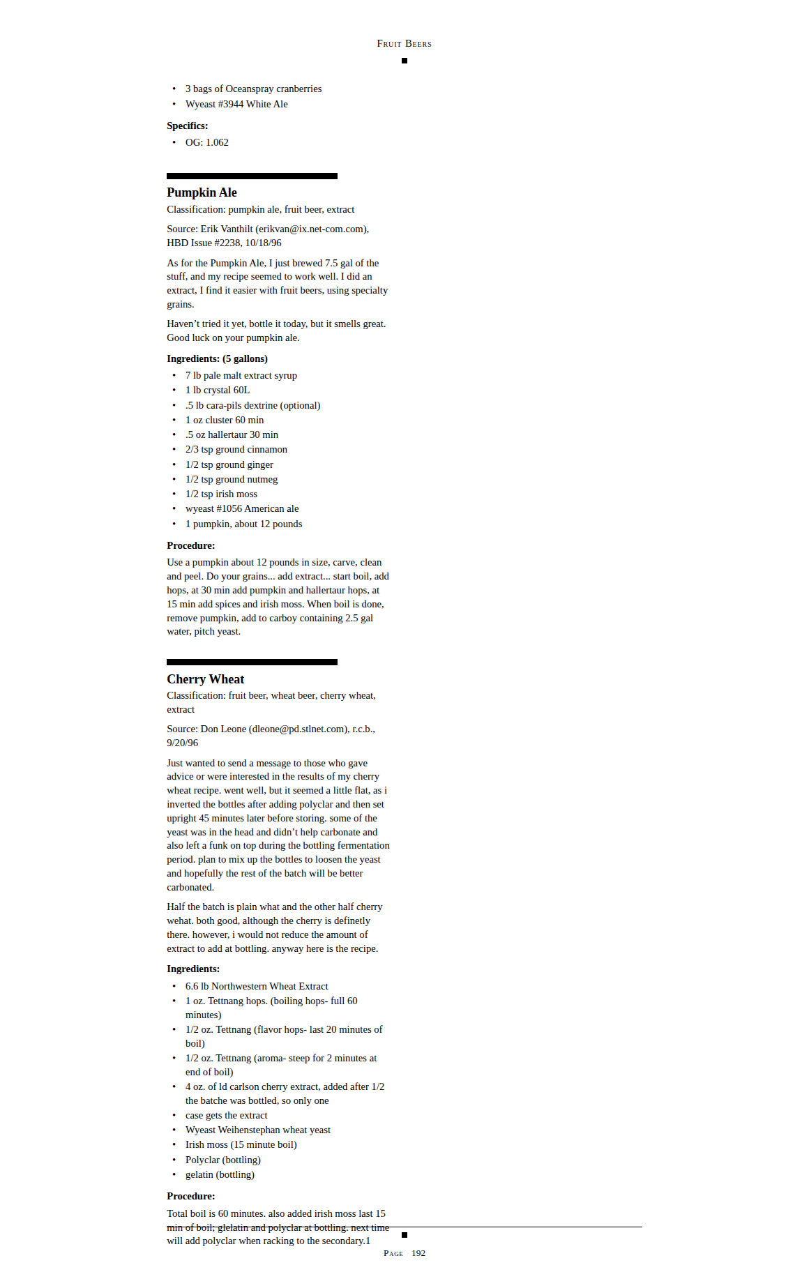Fruit Beers
3 bags of Oceanspray cranberries
Wyeast #3944 White Ale
Specifics:
OG: 1.062
Pumpkin Ale
Classification: pumpkin ale, fruit beer, extract
Source: Erik Vanthilt (erikvan@ix.net-com.com), HBD Issue #2238, 10/18/96
As for the Pumpkin Ale, I just brewed 7.5 gal of the stuff, and my recipe seemed to work well. I did an extract, I find it easier with fruit beers, using specialty grains.
Haven’t tried it yet, bottle it today, but it smells great. Good luck on your pumpkin ale.
Ingredients: (5 gallons)
7 lb pale malt extract syrup
1 lb crystal 60L
.5 lb cara-pils dextrine (optional)
1 oz cluster 60 min
.5 oz hallertaur 30 min
2/3 tsp ground cinnamon
1/2 tsp ground ginger
1/2 tsp ground nutmeg
1/2 tsp irish moss
wyeast #1056 American ale
1 pumpkin, about 12 pounds
Procedure:
Use a pumpkin about 12 pounds in size, carve, clean and peel. Do your grains... add extract... start boil, add hops, at 30 min add pumpkin and hallertaur hops, at 15 min add spices and irish moss. When boil is done, remove pumpkin, add to carboy containing 2.5 gal water, pitch yeast.
Cherry Wheat
Classification: fruit beer, wheat beer, cherry wheat, extract
Source: Don Leone (dleone@pd.stlnet.com), r.c.b., 9/20/96
Just wanted to send a message to those who gave advice or were interested in the results of my cherry wheat recipe. went well, but it seemed a little flat, as i inverted the bottles after adding polyclar and then set upright 45 minutes later before storing. some of the yeast was in the head and didn’t help carbonate and also left a funk on top during the bottling fermentation period. plan to mix up the bottles to loosen the yeast and hopefully the rest of the batch will be better carbonated.
Half the batch is plain what and the other half cherry wehat. both good, although the cherry is definetly there. however, i would not reduce the amount of extract to add at bottling. anyway here is the recipe.
Ingredients:
6.6 lb Northwestern Wheat Extract
1 oz. Tettnang hops. (boiling hops- full 60 minutes)
1/2 oz. Tettnang (flavor hops- last 20 minutes of boil)
1/2 oz. Tettnang (aroma- steep for 2 minutes at end of boil)
4 oz. of ld carlson cherry extract, added after 1/2 the batche was bottled, so only one
case gets the extract
Wyeast Weihenstephan wheat yeast
Irish moss (15 minute boil)
Polyclar (bottling)
gelatin (bottling)
Procedure:
Total boil is 60 minutes. also added irish moss last 15 min of boil; glelatin and polyclar at bottling. next time will add polyclar when racking to the secondary.1
Page192